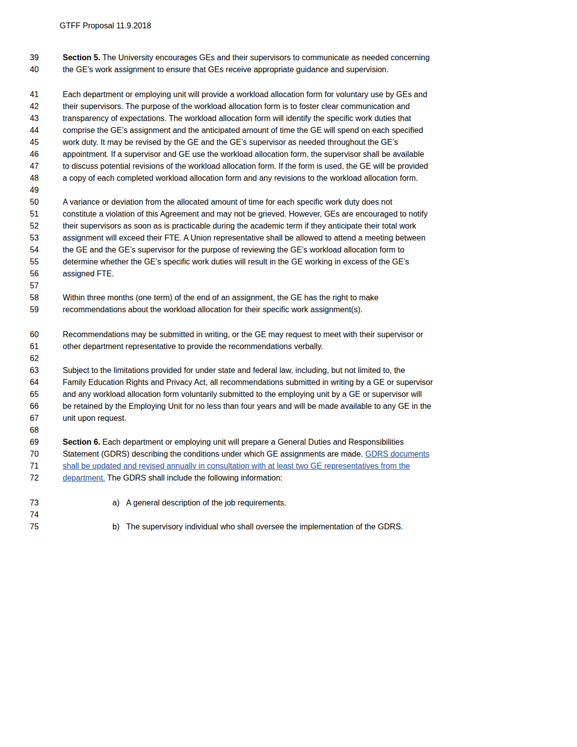GTFF Proposal 11.9.2018
| 39 | Section 5. The University encourages GEs and their supervisors to communicate as needed concerning |
| 40 | the GE’s work assignment to ensure that GEs receive appropriate guidance and supervision. |
| 41 | Each department or employing unit will provide a workload allocation form for voluntary use by GEs and |
| 42 | their supervisors. The purpose of the workload allocation form is to foster clear communication and |
| 43 | transparency of expectations. The workload allocation form will identify the specific work duties that |
| 44 | comprise the GE’s assignment and the anticipated amount of time the GE will spend on each specified |
| 45 | work duty. It may be revised by the GE and the GE’s supervisor as needed throughout the GE’s |
| 46 | appointment. If a supervisor and GE use the workload allocation form, the supervisor shall be available |
| 47 | to discuss potential revisions of the workload allocation form. If the form is used, the GE will be provided |
| 48 | a copy of each completed workload allocation form and any revisions to the workload allocation form. |
| 49 | |
| 50 | A variance or deviation from the allocated amount of time for each specific work duty does not |
| 51 | constitute a violation of this Agreement and may not be grieved. However, GEs are encouraged to notify |
| 52 | their supervisors as soon as is practicable during the academic term if they anticipate their total work |
| 53 | assignment will exceed their FTE. A Union representative shall be allowed to attend a meeting between |
| 54 | the GE and the GE’s supervisor for the purpose of reviewing the GE’s workload allocation form to |
| 55 | determine whether the GE’s specific work duties will result in the GE working in excess of the GE’s |
| 56 | assigned FTE. |
| 57 | |
| 58 | Within three months (one term) of the end of an assignment, the GE has the right to make |
| 59 | recommendations about the workload allocation for their specific work assignment(s). |
| 60 | Recommendations may be submitted in writing, or the GE may request to meet with their supervisor or |
| 61 | other department representative to provide the recommendations verbally. |
| 62 | |
| 63 | Subject to the limitations provided for under state and federal law, including, but not limited to, the |
| 64 | Family Education Rights and Privacy Act, all recommendations submitted in writing by a GE or supervisor |
| 65 | and any workload allocation form voluntarily submitted to the employing unit by a GE or supervisor will |
| 66 | be retained by the Employing Unit for no less than four years and will be made available to any GE in the |
| 67 | unit upon request. |
| 68 | |
| 69 | Section 6. Each department or employing unit will prepare a General Duties and Responsibilities |
| 70 | Statement (GDRS) describing the conditions under which GE assignments are made. GDRS documents |
| 71 | shall be updated and revised annually in consultation with at least two GE representatives from the |
| 72 | department. The GDRS shall include the following information: |
| 73 | a) A general description of the job requirements. |
| 74 | |
| 75 | b) The supervisory individual who shall oversee the implementation of the GDRS. |